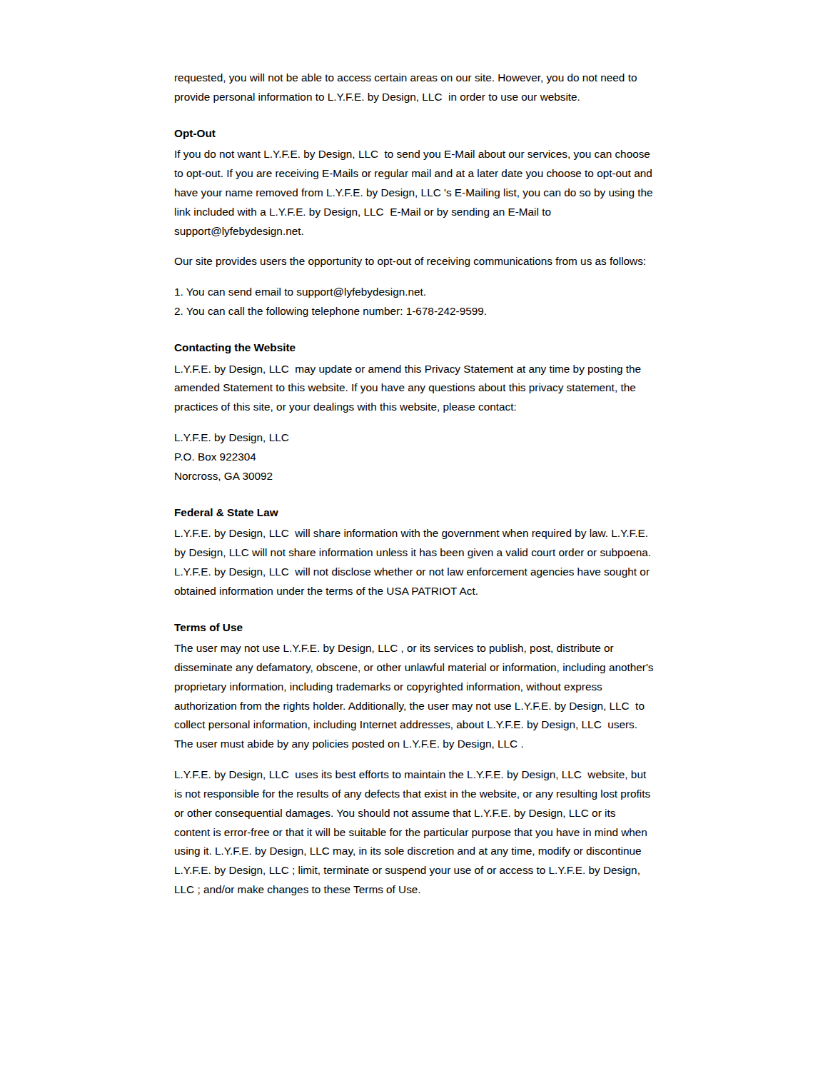requested, you will not be able to access certain areas on our site. However, you do not need to provide personal information to L.Y.F.E. by Design, LLC in order to use our website.
Opt-Out
If you do not want L.Y.F.E. by Design, LLC to send you E-Mail about our services, you can choose to opt-out. If you are receiving E-Mails or regular mail and at a later date you choose to opt-out and have your name removed from L.Y.F.E. by Design, LLC 's E-Mailing list, you can do so by using the link included with a L.Y.F.E. by Design, LLC E-Mail or by sending an E-Mail to support@lyfebydesign.net.
Our site provides users the opportunity to opt-out of receiving communications from us as follows:
1. You can send email to support@lyfebydesign.net. 2. You can call the following telephone number: 1-678-242-9599.
Contacting the Website
L.Y.F.E. by Design, LLC may update or amend this Privacy Statement at any time by posting the amended Statement to this website. If you have any questions about this privacy statement, the practices of this site, or your dealings with this website, please contact:
L.Y.F.E. by Design, LLC P.O. Box 922304 Norcross, GA 30092
Federal & State Law
L.Y.F.E. by Design, LLC will share information with the government when required by law. L.Y.F.E. by Design, LLC will not share information unless it has been given a valid court order or subpoena. L.Y.F.E. by Design, LLC will not disclose whether or not law enforcement agencies have sought or obtained information under the terms of the USA PATRIOT Act.
Terms of Use
The user may not use L.Y.F.E. by Design, LLC , or its services to publish, post, distribute or disseminate any defamatory, obscene, or other unlawful material or information, including another's proprietary information, including trademarks or copyrighted information, without express authorization from the rights holder. Additionally, the user may not use L.Y.F.E. by Design, LLC to collect personal information, including Internet addresses, about L.Y.F.E. by Design, LLC users. The user must abide by any policies posted on L.Y.F.E. by Design, LLC .
L.Y.F.E. by Design, LLC uses its best efforts to maintain the L.Y.F.E. by Design, LLC website, but is not responsible for the results of any defects that exist in the website, or any resulting lost profits or other consequential damages. You should not assume that L.Y.F.E. by Design, LLC or its content is error-free or that it will be suitable for the particular purpose that you have in mind when using it. L.Y.F.E. by Design, LLC may, in its sole discretion and at any time, modify or discontinue L.Y.F.E. by Design, LLC ; limit, terminate or suspend your use of or access to L.Y.F.E. by Design, LLC ; and/or make changes to these Terms of Use.